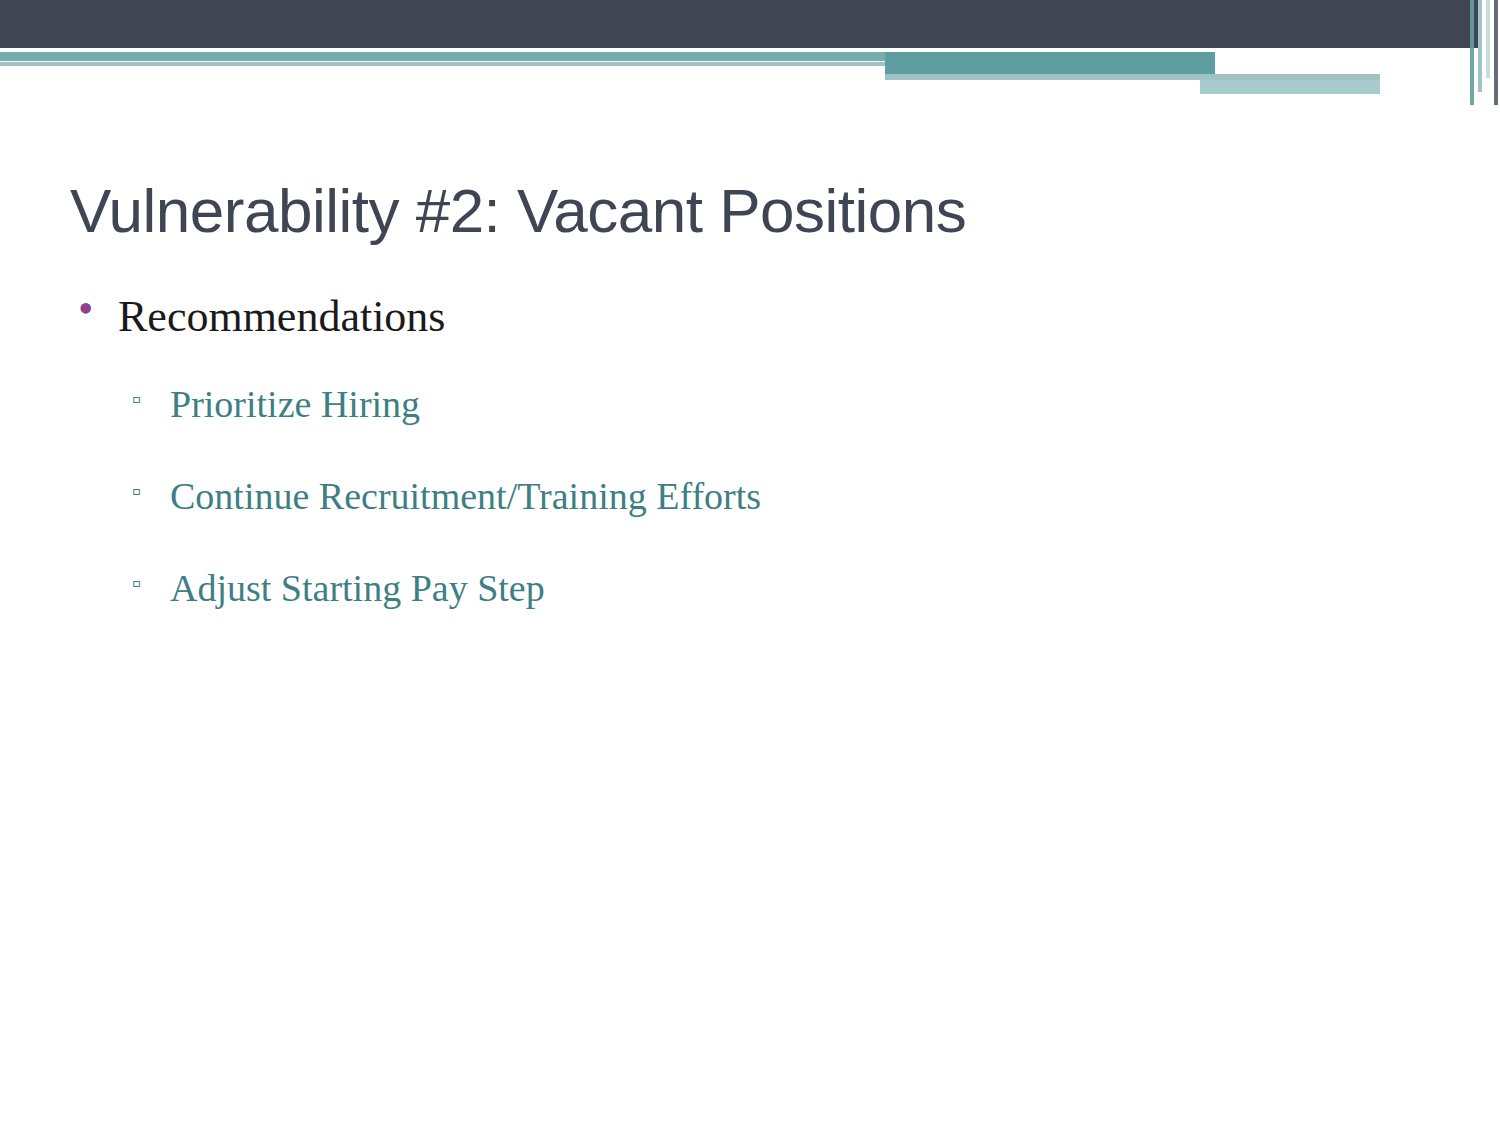Vulnerability #2: Vacant Positions
Recommendations
Prioritize Hiring
Continue Recruitment/Training Efforts
Adjust Starting Pay Step